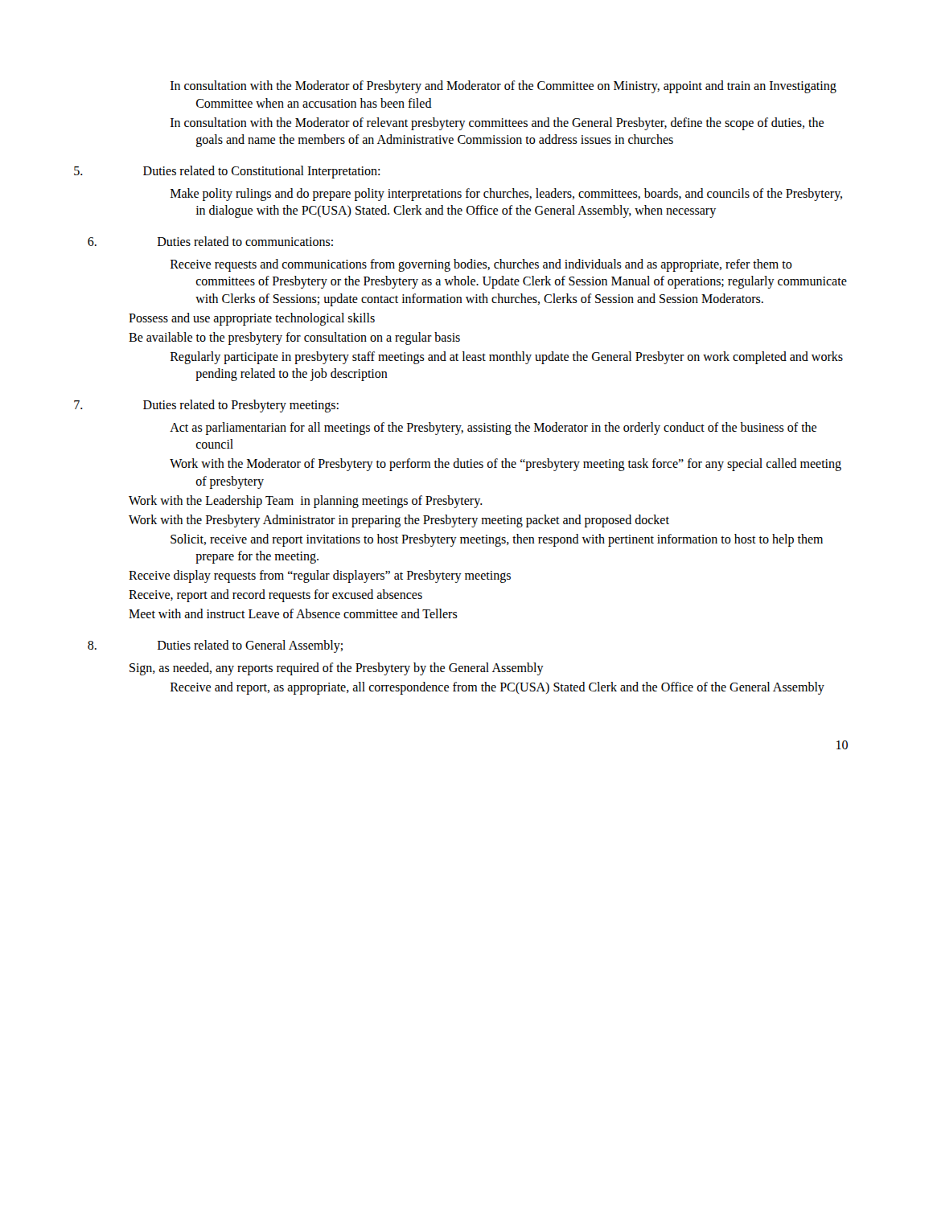In consultation with the Moderator of Presbytery and Moderator of the Committee on Ministry, appoint and train an Investigating Committee when an accusation has been filed
In consultation with the Moderator of relevant presbytery committees and the General Presbyter, define the scope of duties, the goals and name the members of an Administrative Commission to address issues in churches
5. Duties related to Constitutional Interpretation:
Make polity rulings and do prepare polity interpretations for churches, leaders, committees, boards, and councils of the Presbytery, in dialogue with the PC(USA) Stated. Clerk and the Office of the General Assembly, when necessary
6. Duties related to communications:
Receive requests and communications from governing bodies, churches and individuals and as appropriate, refer them to committees of Presbytery or the Presbytery as a whole. Update Clerk of Session Manual of operations; regularly communicate with Clerks of Sessions; update contact information with churches, Clerks of Session and Session Moderators.
Possess and use appropriate technological skills
Be available to the presbytery for consultation on a regular basis
Regularly participate in presbytery staff meetings and at least monthly update the General Presbyter on work completed and works pending related to the job description
7. Duties related to Presbytery meetings:
Act as parliamentarian for all meetings of the Presbytery, assisting the Moderator in the orderly conduct of the business of the council
Work with the Moderator of Presbytery to perform the duties of the “presbytery meeting task force” for any special called meeting of presbytery
Work with the Leadership Team in planning meetings of Presbytery.
Work with the Presbytery Administrator in preparing the Presbytery meeting packet and proposed docket
Solicit, receive and report invitations to host Presbytery meetings, then respond with pertinent information to host to help them prepare for the meeting.
Receive display requests from “regular displayers” at Presbytery meetings
Receive, report and record requests for excused absences
Meet with and instruct Leave of Absence committee and Tellers
8. Duties related to General Assembly;
Sign, as needed, any reports required of the Presbytery by the General Assembly
Receive and report, as appropriate, all correspondence from the PC(USA) Stated Clerk and the Office of the General Assembly
10